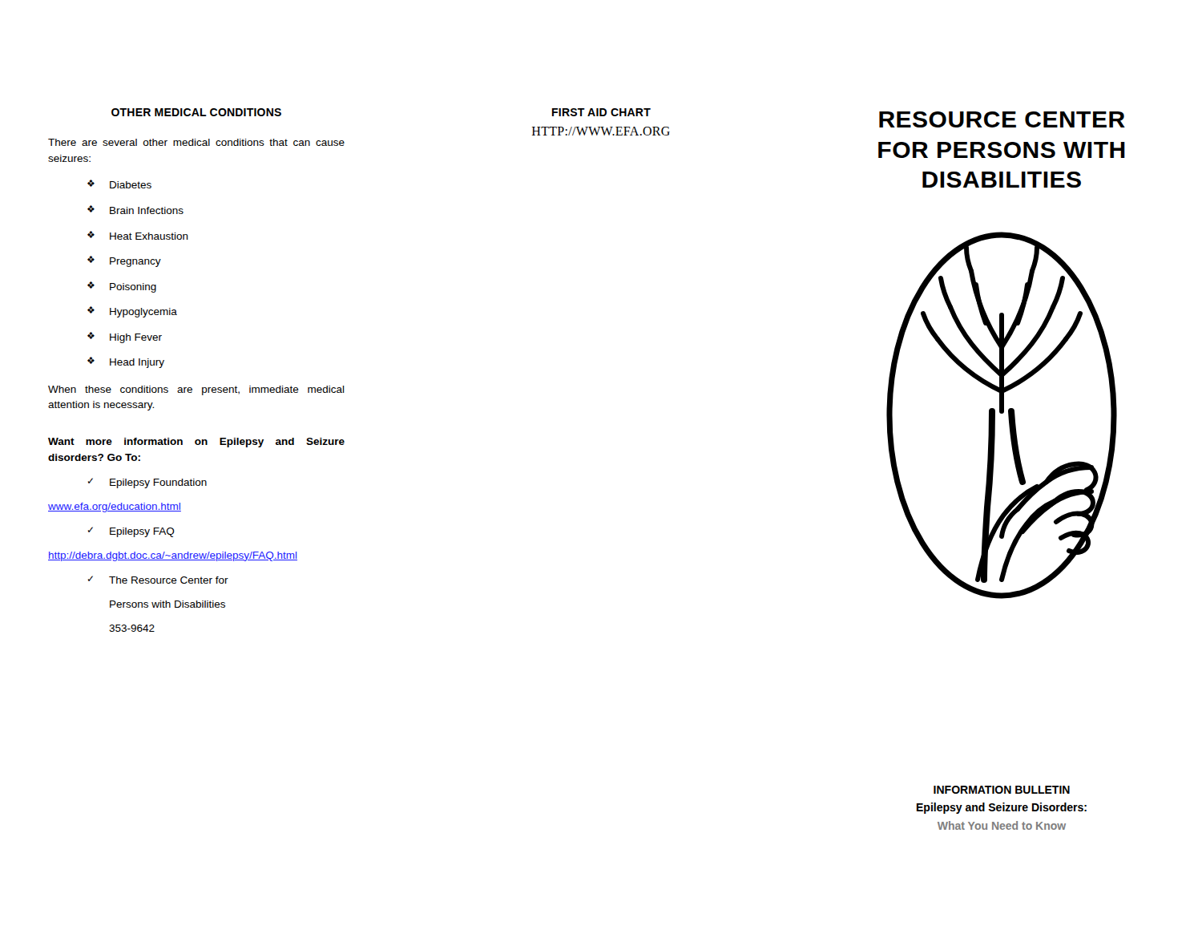OTHER MEDICAL CONDITIONS
There are several other medical conditions that can cause seizures:
Diabetes
Brain Infections
Heat Exhaustion
Pregnancy
Poisoning
Hypoglycemia
High Fever
Head Injury
When these conditions are present, immediate medical attention is necessary.
Want more information on Epilepsy and Seizure disorders? Go To:
Epilepsy Foundation
www.efa.org/education.html
Epilepsy FAQ
http://debra.dgbt.doc.ca/~andrew/epilepsy/FAQ.html
The Resource Center for
Persons with Disabilities
353-9642
FIRST AID CHART
HTTP://WWW.EFA.ORG
RESOURCE CENTER FOR PERSONS WITH DISABILITIES
Tree and clasped hands logo
INFORMATION BULLETIN
Epilepsy and Seizure Disorders:
What You Need to Know